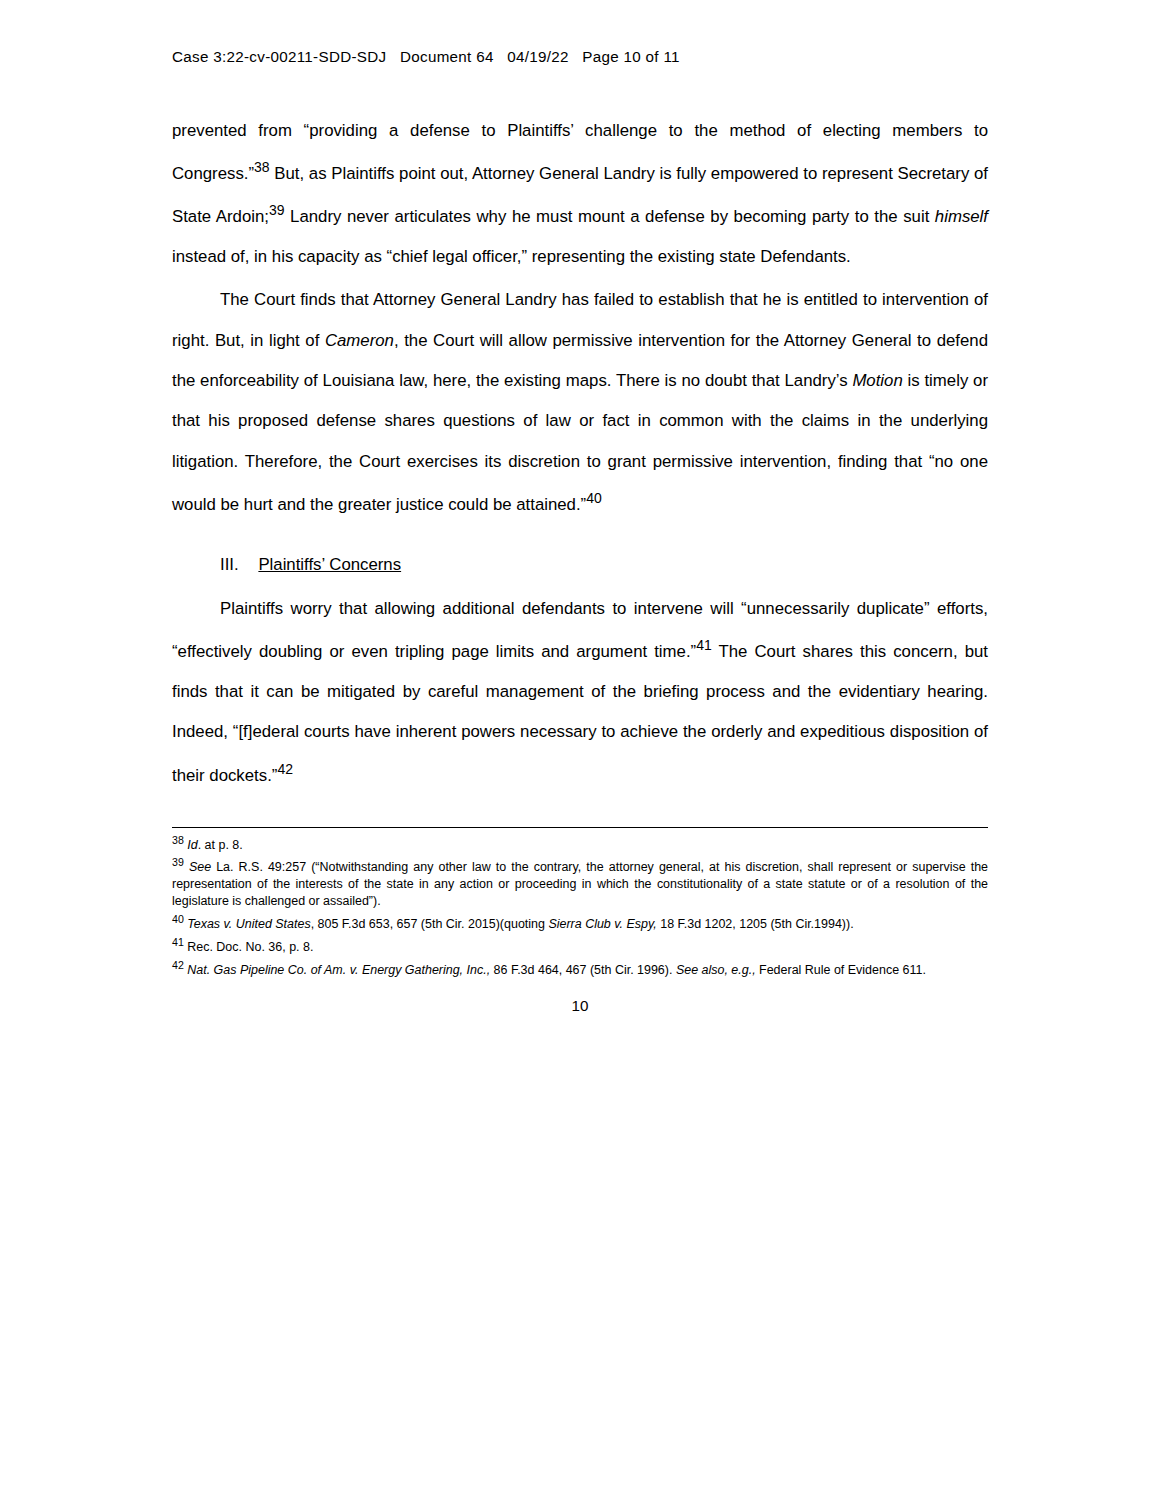Case 3:22-cv-00211-SDD-SDJ Document 64 04/19/22 Page 10 of 11
prevented from “providing a defense to Plaintiffs’ challenge to the method of electing members to Congress.”38 But, as Plaintiffs point out, Attorney General Landry is fully empowered to represent Secretary of State Ardoin;39 Landry never articulates why he must mount a defense by becoming party to the suit himself instead of, in his capacity as “chief legal officer,” representing the existing state Defendants.
The Court finds that Attorney General Landry has failed to establish that he is entitled to intervention of right. But, in light of Cameron, the Court will allow permissive intervention for the Attorney General to defend the enforceability of Louisiana law, here, the existing maps. There is no doubt that Landry’s Motion is timely or that his proposed defense shares questions of law or fact in common with the claims in the underlying litigation. Therefore, the Court exercises its discretion to grant permissive intervention, finding that “no one would be hurt and the greater justice could be attained.”40
III. Plaintiffs’ Concerns
Plaintiffs worry that allowing additional defendants to intervene will “unnecessarily duplicate” efforts, “effectively doubling or even tripling page limits and argument time.”41 The Court shares this concern, but finds that it can be mitigated by careful management of the briefing process and the evidentiary hearing. Indeed, “[f]ederal courts have inherent powers necessary to achieve the orderly and expeditious disposition of their dockets.”42
38 Id. at p. 8.
39 See La. R.S. 49:257 (“Notwithstanding any other law to the contrary, the attorney general, at his discretion, shall represent or supervise the representation of the interests of the state in any action or proceeding in which the constitutionality of a state statute or of a resolution of the legislature is challenged or assailed”).
40 Texas v. United States, 805 F.3d 653, 657 (5th Cir. 2015)(quoting Sierra Club v. Espy, 18 F.3d 1202, 1205 (5th Cir.1994)).
41 Rec. Doc. No. 36, p. 8.
42 Nat. Gas Pipeline Co. of Am. v. Energy Gathering, Inc., 86 F.3d 464, 467 (5th Cir. 1996). See also, e.g., Federal Rule of Evidence 611.
10